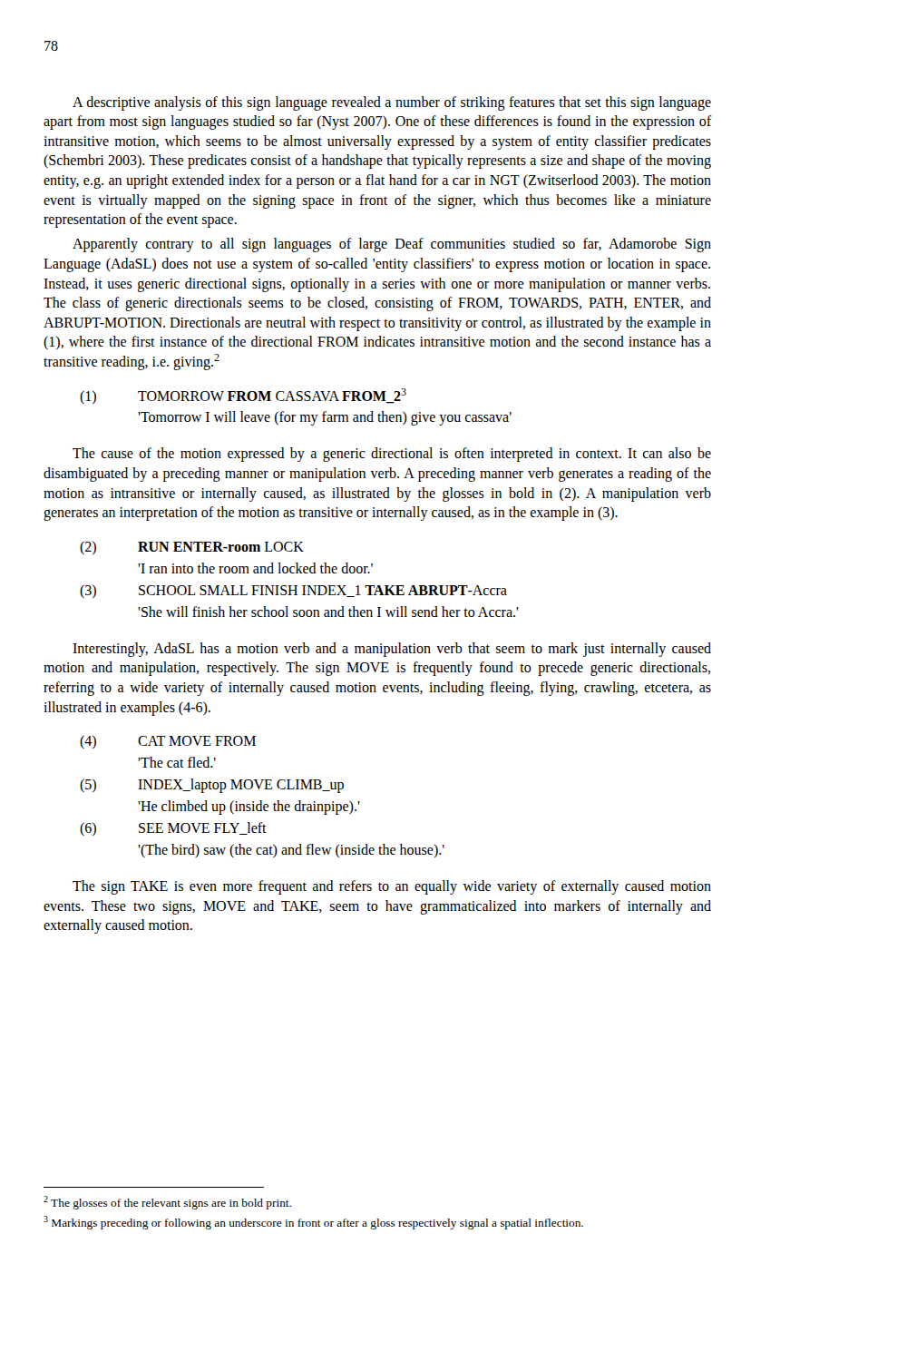78
A descriptive analysis of this sign language revealed a number of striking features that set this sign language apart from most sign languages studied so far (Nyst 2007). One of these differences is found in the expression of intransitive motion, which seems to be almost universally expressed by a system of entity classifier predicates (Schembri 2003). These predicates consist of a handshape that typically represents a size and shape of the moving entity, e.g. an upright extended index for a person or a flat hand for a car in NGT (Zwitserlood 2003). The motion event is virtually mapped on the signing space in front of the signer, which thus becomes like a miniature representation of the event space.
Apparently contrary to all sign languages of large Deaf communities studied so far, Adamorobe Sign Language (AdaSL) does not use a system of so-called 'entity classifiers' to express motion or location in space. Instead, it uses generic directional signs, optionally in a series with one or more manipulation or manner verbs. The class of generic directionals seems to be closed, consisting of FROM, TOWARDS, PATH, ENTER, and ABRUPT-MOTION. Directionals are neutral with respect to transitivity or control, as illustrated by the example in (1), where the first instance of the directional FROM indicates intransitive motion and the second instance has a transitive reading, i.e. giving.2
| (1) | TOMORROW FROM CASSAVA FROM_2 3 |
| | 'Tomorrow I will leave (for my farm and then) give you cassava' |
The cause of the motion expressed by a generic directional is often interpreted in context. It can also be disambiguated by a preceding manner or manipulation verb. A preceding manner verb generates a reading of the motion as intransitive or internally caused, as illustrated by the glosses in bold in (2). A manipulation verb generates an interpretation of the motion as transitive or internally caused, as in the example in (3).
| (2) | RUN ENTER-room LOCK |
| | 'I ran into the room and locked the door.' |
| (3) | SCHOOL SMALL FINISH INDEX_1 TAKE ABRUPT -Accra |
| | 'She will finish her school soon and then I will send her to Accra.' |
Interestingly, AdaSL has a motion verb and a manipulation verb that seem to mark just internally caused motion and manipulation, respectively. The sign MOVE is frequently found to precede generic directionals, referring to a wide variety of internally caused motion events, including fleeing, flying, crawling, etcetera, as illustrated in examples (4-6).
| (4) | CAT MOVE FROM |
| | 'The cat fled.' |
| (5) | INDEX_laptop MOVE CLIMB_up |
| | 'He climbed up (inside the drainpipe).' |
| (6) | SEE MOVE FLY_left |
| | '(The bird) saw (the cat) and flew (inside the house).' |
The sign TAKE is even more frequent and refers to an equally wide variety of externally caused motion events. These two signs, MOVE and TAKE, seem to have grammaticalized into markers of internally and externally caused motion.
2 The glosses of the relevant signs are in bold print.
3 Markings preceding or following an underscore in front or after a gloss respectively signal a spatial inflection.